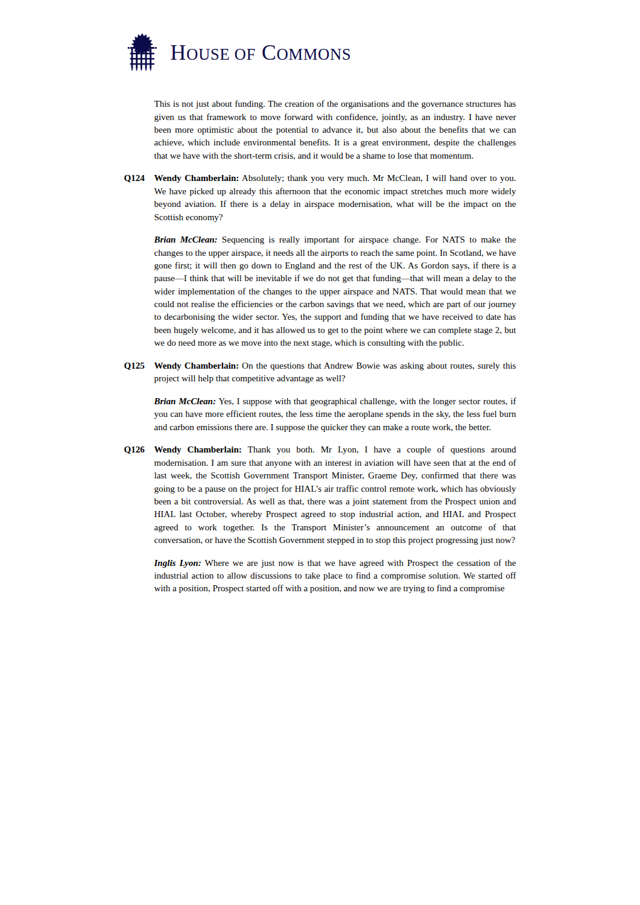HOUSE OF COMMONS
This is not just about funding. The creation of the organisations and the governance structures has given us that framework to move forward with confidence, jointly, as an industry. I have never been more optimistic about the potential to advance it, but also about the benefits that we can achieve, which include environmental benefits. It is a great environment, despite the challenges that we have with the short-term crisis, and it would be a shame to lose that momentum.
Q124
Wendy Chamberlain: Absolutely; thank you very much. Mr McClean, I will hand over to you. We have picked up already this afternoon that the economic impact stretches much more widely beyond aviation. If there is a delay in airspace modernisation, what will be the impact on the Scottish economy?
Brian McClean: Sequencing is really important for airspace change. For NATS to make the changes to the upper airspace, it needs all the airports to reach the same point. In Scotland, we have gone first; it will then go down to England and the rest of the UK. As Gordon says, if there is a pause—I think that will be inevitable if we do not get that funding—that will mean a delay to the wider implementation of the changes to the upper airspace and NATS. That would mean that we could not realise the efficiencies or the carbon savings that we need, which are part of our journey to decarbonising the wider sector. Yes, the support and funding that we have received to date has been hugely welcome, and it has allowed us to get to the point where we can complete stage 2, but we do need more as we move into the next stage, which is consulting with the public.
Q125
Wendy Chamberlain: On the questions that Andrew Bowie was asking about routes, surely this project will help that competitive advantage as well?
Brian McClean: Yes, I suppose with that geographical challenge, with the longer sector routes, if you can have more efficient routes, the less time the aeroplane spends in the sky, the less fuel burn and carbon emissions there are. I suppose the quicker they can make a route work, the better.
Q126
Wendy Chamberlain: Thank you both. Mr Lyon, I have a couple of questions around modernisation. I am sure that anyone with an interest in aviation will have seen that at the end of last week, the Scottish Government Transport Minister, Graeme Dey, confirmed that there was going to be a pause on the project for HIAL’s air traffic control remote work, which has obviously been a bit controversial. As well as that, there was a joint statement from the Prospect union and HIAL last October, whereby Prospect agreed to stop industrial action, and HIAL and Prospect agreed to work together. Is the Transport Minister’s announcement an outcome of that conversation, or have the Scottish Government stepped in to stop this project progressing just now?
Inglis Lyon: Where we are just now is that we have agreed with Prospect the cessation of the industrial action to allow discussions to take place to find a compromise solution. We started off with a position, Prospect started off with a position, and now we are trying to find a compromise